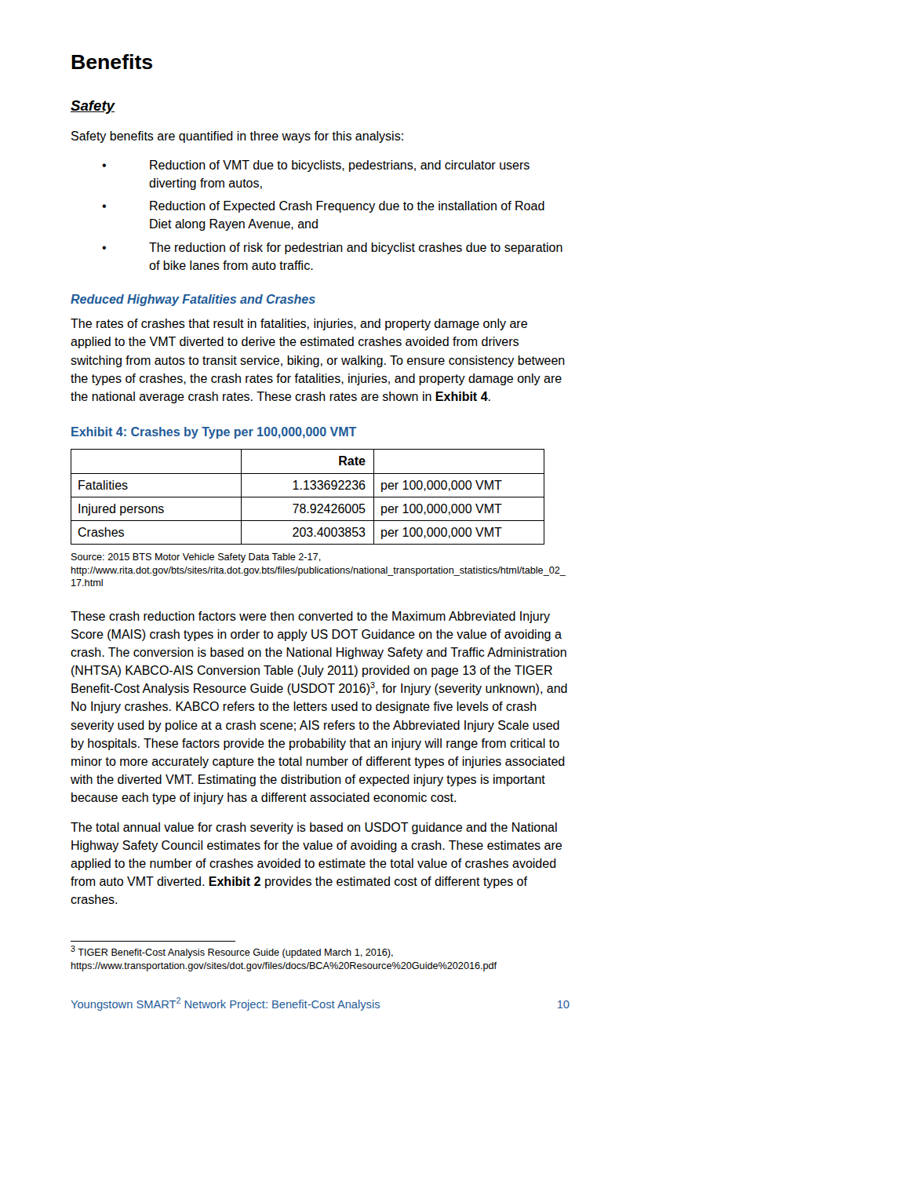Benefits
Safety
Safety benefits are quantified in three ways for this analysis:
Reduction of VMT due to bicyclists, pedestrians, and circulator users diverting from autos,
Reduction of Expected Crash Frequency due to the installation of Road Diet along Rayen Avenue, and
The reduction of risk for pedestrian and bicyclist crashes due to separation of bike lanes from auto traffic.
Reduced Highway Fatalities and Crashes
The rates of crashes that result in fatalities, injuries, and property damage only are applied to the VMT diverted to derive the estimated crashes avoided from drivers switching from autos to transit service, biking, or walking. To ensure consistency between the types of crashes, the crash rates for fatalities, injuries, and property damage only are the national average crash rates. These crash rates are shown in Exhibit 4.
Exhibit 4: Crashes by Type per 100,000,000 VMT
| | Rate | |
| Fatalities | 1.133692236 | per 100,000,000 VMT |
| Injured persons | 78.92426005 | per 100,000,000 VMT |
| Crashes | 203.4003853 | per 100,000,000 VMT |
Source: 2015 BTS Motor Vehicle Safety Data Table 2-17,
http://www.rita.dot.gov/bts/sites/rita.dot.gov.bts/files/publications/national_transportation_statistics/html/table_02_17.html
These crash reduction factors were then converted to the Maximum Abbreviated Injury Score (MAIS) crash types in order to apply US DOT Guidance on the value of avoiding a crash. The conversion is based on the National Highway Safety and Traffic Administration (NHTSA) KABCO-AIS Conversion Table (July 2011) provided on page 13 of the TIGER Benefit-Cost Analysis Resource Guide (USDOT 2016)3, for Injury (severity unknown), and No Injury crashes. KABCO refers to the letters used to designate five levels of crash severity used by police at a crash scene; AIS refers to the Abbreviated Injury Scale used by hospitals. These factors provide the probability that an injury will range from critical to minor to more accurately capture the total number of different types of injuries associated with the diverted VMT. Estimating the distribution of expected injury types is important because each type of injury has a different associated economic cost.
The total annual value for crash severity is based on USDOT guidance and the National Highway Safety Council estimates for the value of avoiding a crash. These estimates are applied to the number of crashes avoided to estimate the total value of crashes avoided from auto VMT diverted. Exhibit 2 provides the estimated cost of different types of crashes.
3 TIGER Benefit-Cost Analysis Resource Guide (updated March 1, 2016),
https://www.transportation.gov/sites/dot.gov/files/docs/BCA%20Resource%20Guide%202016.pdf
Youngstown SMART2 Network Project: Benefit-Cost Analysis 10